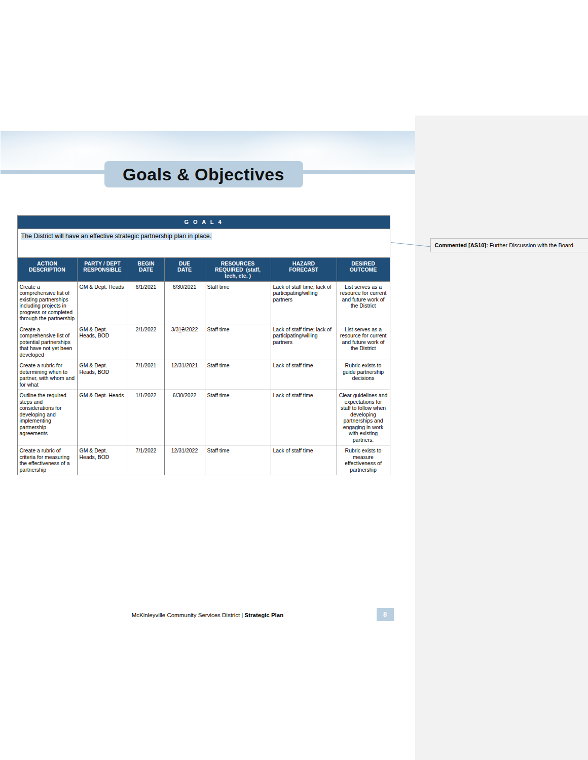Goals & Objectives
| G O A L 4 |
| The District will have an effective strategic partnership plan in place. |
| ACTION DESCRIPTION | PARTY / DEPT RESPONSIBLE | BEGIN DATE | DUE DATE | RESOURCES REQUIRED (staff, tech, etc. ) | HAZARD FORECAST | DESIRED OUTCOME |
| Create a comprehensive list of existing partnerships including projects in progress or completed through the partnership | GM & Dept. Heads | 6/1/2021 | 6/30/2021 | Staff time | Lack of staff time; lack of participating/willing partners | List serves as a resource for current and future work of the District |
| Create a comprehensive list of potential partnerships that have not yet been developed | GM & Dept. Heads, BOD | 2/1/2022 | 3/3 1 2 /2022 | Staff time | Lack of staff time; lack of participating/willing partners | List serves as a resource for current and future work of the District |
| Create a rubric for determining when to partner, with whom and for what | GM & Dept. Heads, BOD | 7/1/2021 | 12/31/2021 | Staff time | Lack of staff time | Rubric exists to guide partnership decisions |
| Outline the required steps and considerations for developing and implementing partnership agreements | GM & Dept. Heads | 1/1/2022 | 6/30/2022 | Staff time | Lack of staff time | Clear guidelines and expectations for staff to follow when developing partnerships and engaging in work with existing partners. |
| Create a rubric of criteria for measuring the effectiveness of a partnership | GM & Dept. Heads, BOD | 7/1/2022 | 12/31/2022 | Staff time | Lack of staff time | Rubric exists to measure effectiveness of partnership |
Commented [AS10]: Further Discussion with the Board.
McKinleyville Community Services District | Strategic Plan
8